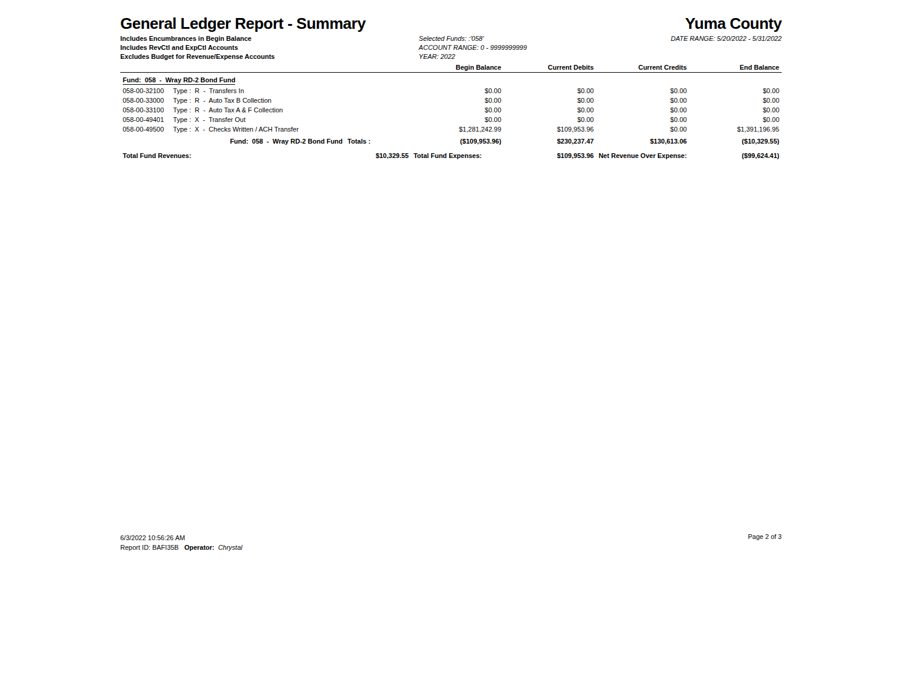General Ledger Report - Summary
Yuma County
Includes Encumbrances in Begin Balance
Includes RevCtl and ExpCtl Accounts
Excludes Budget for Revenue/Expense Accounts
Selected Funds: :'058'
ACCOUNT RANGE: 0 - 9999999999
YEAR: 2022
DATE RANGE: 5/20/2022 - 5/31/2022
| | | Begin Balance | Current Debits | Current Credits | End Balance |
| --- | --- | --- | --- | --- | --- |
| Fund: 058 - Wray RD-2 Bond Fund |
| 058-00-32100 Type : R - Transfers In | | $0.00 | $0.00 | $0.00 | $0.00 |
| 058-00-33000 Type : R - Auto Tax B Collection | | $0.00 | $0.00 | $0.00 | $0.00 |
| 058-00-33100 Type : R - Auto Tax A & F Collection | | $0.00 | $0.00 | $0.00 | $0.00 |
| 058-00-49401 Type : X - Transfer Out | | $0.00 | $0.00 | $0.00 | $0.00 |
| 058-00-49500 Type : X - Checks Written / ACH Transfer | | $1,281,242.99 | $109,953.96 | $0.00 | $1,391,196.95 |
| Fund: 058 - Wray RD-2 Bond Fund | Totals : | ($109,953.96) | $230,237.47 | $130,613.06 | ($10,329.55) |
| Total Fund Revenues: | $10,329.55 | Total Fund Expenses: | $109,953.96 | Net Revenue Over Expense: | ($99,624.41) |
6/3/2022 10:56:26 AM
Report ID: BAFI35B Operator: Chrystal
Page 2 of 3